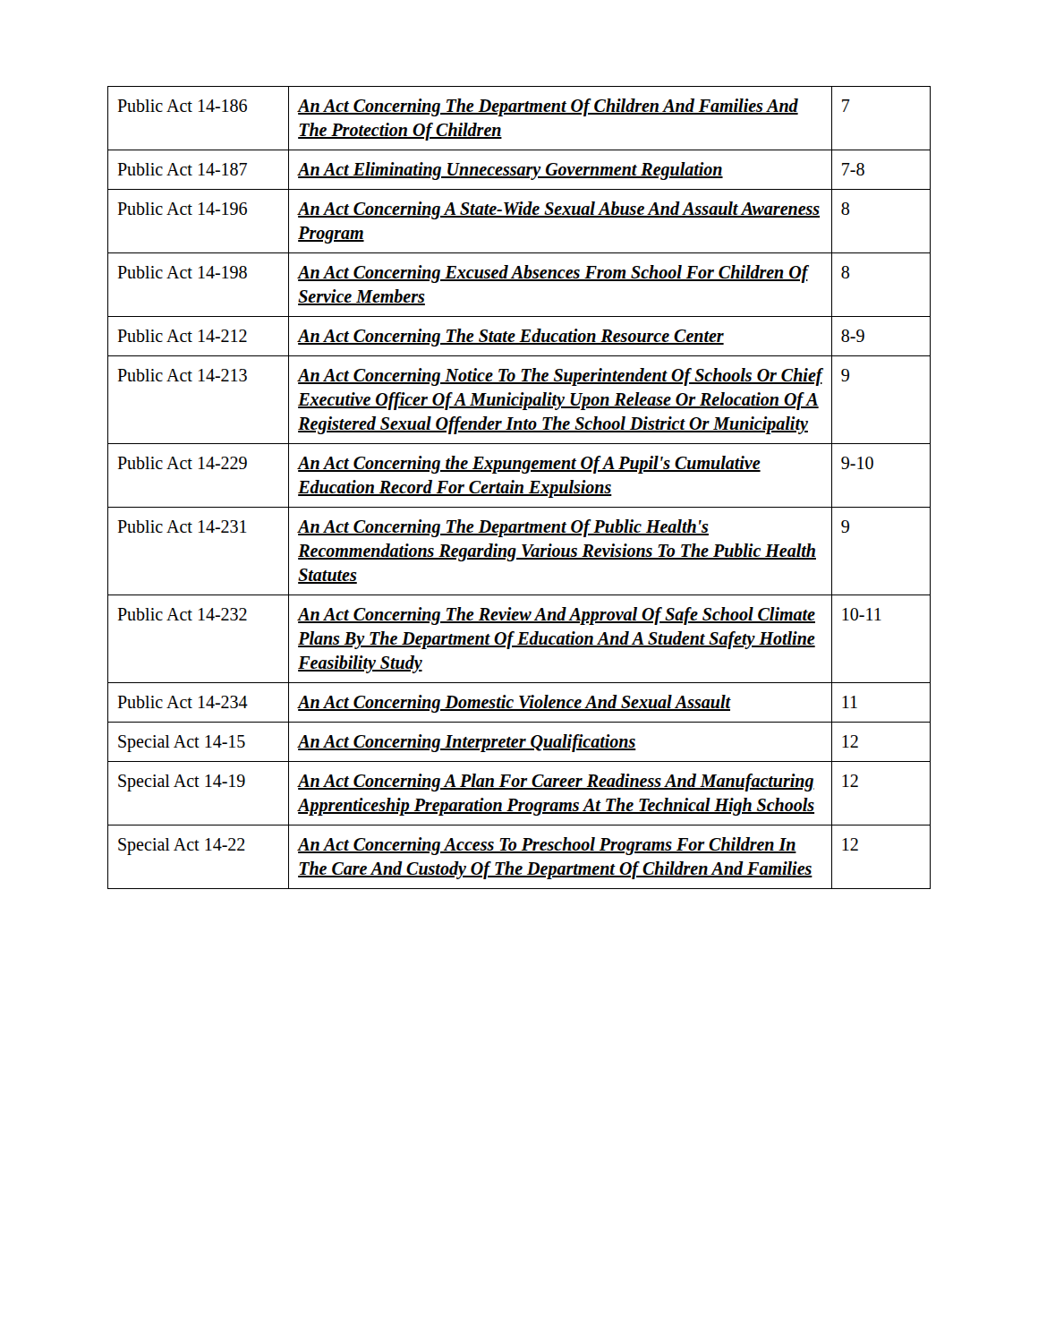| Public Act 14-186 | An Act Concerning The Department Of Children And Families And The Protection Of Children | 7 |
| Public Act 14-187 | An Act Eliminating Unnecessary Government Regulation | 7-8 |
| Public Act 14-196 | An Act Concerning A State-Wide Sexual Abuse And Assault Awareness Program | 8 |
| Public Act 14-198 | An Act Concerning Excused Absences From School For Children Of Service Members | 8 |
| Public Act 14-212 | An Act Concerning The State Education Resource Center | 8-9 |
| Public Act 14-213 | An Act Concerning Notice To The Superintendent Of Schools Or Chief Executive Officer Of A Municipality Upon Release Or Relocation Of A Registered Sexual Offender Into The School District Or Municipality | 9 |
| Public Act 14-229 | An Act Concerning the Expungement Of A Pupil's Cumulative Education Record For Certain Expulsions | 9-10 |
| Public Act 14-231 | An Act Concerning The Department Of Public Health's Recommendations Regarding Various Revisions To The Public Health Statutes | 9 |
| Public Act 14-232 | An Act Concerning The Review And Approval Of Safe School Climate Plans By The Department Of Education And A Student Safety Hotline Feasibility Study | 10-11 |
| Public Act 14-234 | An Act Concerning Domestic Violence And Sexual Assault | 11 |
| Special Act 14-15 | An Act Concerning Interpreter Qualifications | 12 |
| Special Act 14-19 | An Act Concerning A Plan For Career Readiness And Manufacturing Apprenticeship Preparation Programs At The Technical High Schools | 12 |
| Special Act 14-22 | An Act Concerning Access To Preschool Programs For Children In The Care And Custody Of The Department Of Children And Families | 12 |